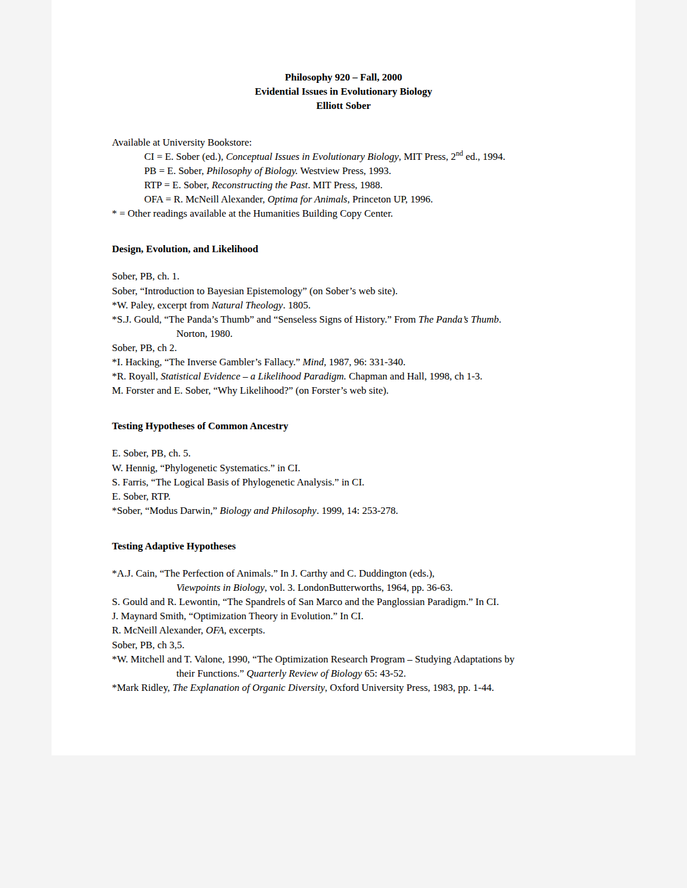Philosophy 920 – Fall, 2000
Evidential Issues in Evolutionary Biology
Elliott Sober
Available at University Bookstore:
CI = E. Sober (ed.), Conceptual Issues in Evolutionary Biology, MIT Press, 2nd ed., 1994.
PB = E. Sober, Philosophy of Biology. Westview Press, 1993.
RTP = E. Sober, Reconstructing the Past. MIT Press, 1988.
OFA = R. McNeill Alexander, Optima for Animals, Princeton UP, 1996.
* = Other readings available at the Humanities Building Copy Center.
Design, Evolution, and Likelihood
Sober, PB, ch. 1.
Sober, “Introduction to Bayesian Epistemology” (on Sober’s web site).
*W. Paley, excerpt from Natural Theology. 1805.
*S.J. Gould, “The Panda’s Thumb” and “Senseless Signs of History.” From The Panda’s Thumb.Norton, 1980.
Sober, PB, ch 2.
*I. Hacking, “The Inverse Gambler’s Fallacy.” Mind, 1987, 96: 331-340.
*R. Royall, Statistical Evidence – a Likelihood Paradigm. Chapman and Hall, 1998, ch 1-3.
M. Forster and E. Sober, “Why Likelihood?” (on Forster’s web site).
Testing Hypotheses of Common Ancestry
E. Sober, PB, ch. 5.
W. Hennig, “Phylogenetic Systematics.” in CI.
S. Farris, “The Logical Basis of Phylogenetic Analysis.” in CI.
E. Sober, RTP.
*Sober, “Modus Darwin,” Biology and Philosophy. 1999, 14: 253-278.
Testing Adaptive Hypotheses
*A.J. Cain, “The Perfection of Animals.” In J. Carthy and C. Duddington (eds.),Viewpoints in Biology, vol. 3. LondonButterworths, 1964, pp. 36-63.
S. Gould and R. Lewontin, “The Spandrels of San Marco and the Panglossian Paradigm.” In CI.
J. Maynard Smith, “Optimization Theory in Evolution.” In CI.
R. McNeill Alexander, OFA, excerpts.
Sober, PB, ch 3,5.
*W. Mitchell and T. Valone, 1990, “The Optimization Research Program – Studying Adaptations bytheir Functions.” Quarterly Review of Biology 65: 43-52.
*Mark Ridley, The Explanation of Organic Diversity, Oxford University Press, 1983, pp. 1-44.